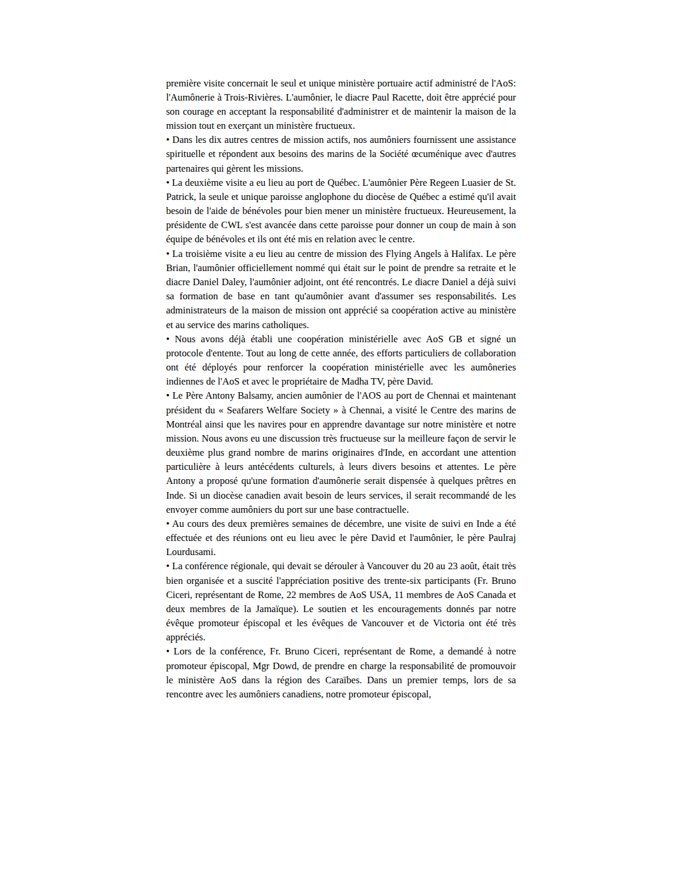première visite concernait le seul et unique ministère portuaire actif administré de l'AoS: l'Aumônerie à Trois-Rivières. L'aumônier, le diacre Paul Racette, doit être apprécié pour son courage en acceptant la responsabilité d'administrer et de maintenir la maison de la mission tout en exerçant un ministère fructueux.
• Dans les dix autres centres de mission actifs, nos aumôniers fournissent une assistance spirituelle et répondent aux besoins des marins de la Société œcuménique avec d'autres partenaires qui gèrent les missions.
• La deuxième visite a eu lieu au port de Québec. L'aumônier Père Regeen Luasier de St. Patrick, la seule et unique paroisse anglophone du diocèse de Québec a estimé qu'il avait besoin de l'aide de bénévoles pour bien mener un ministère fructueux. Heureusement, la présidente de CWL s'est avancée dans cette paroisse pour donner un coup de main à son équipe de bénévoles et ils ont été mis en relation avec le centre.
• La troisième visite a eu lieu au centre de mission des Flying Angels à Halifax. Le père Brian, l'aumônier officiellement nommé qui était sur le point de prendre sa retraite et le diacre Daniel Daley, l'aumônier adjoint, ont été rencontrés. Le diacre Daniel a déjà suivi sa formation de base en tant qu'aumônier avant d'assumer ses responsabilités. Les administrateurs de la maison de mission ont apprécié sa coopération active au ministère et au service des marins catholiques.
• Nous avons déjà établi une coopération ministérielle avec AoS GB et signé un protocole d'entente. Tout au long de cette année, des efforts particuliers de collaboration ont été déployés pour renforcer la coopération ministérielle avec les aumôneries indiennes de l'AoS et avec le propriétaire de Madha TV, père David.
• Le Père Antony Balsamy, ancien aumônier de l'AOS au port de Chennai et maintenant président du « Seafarers Welfare Society » à Chennai, a visité le Centre des marins de Montréal ainsi que les navires pour en apprendre davantage sur notre ministère et notre mission. Nous avons eu une discussion très fructueuse sur la meilleure façon de servir le deuxième plus grand nombre de marins originaires d'Inde, en accordant une attention particulière à leurs antécédents culturels, à leurs divers besoins et attentes. Le père Antony a proposé qu'une formation d'aumônerie serait dispensée à quelques prêtres en Inde. Si un diocèse canadien avait besoin de leurs services, il serait recommandé de les envoyer comme aumôniers du port sur une base contractuelle.
• Au cours des deux premières semaines de décembre, une visite de suivi en Inde a été effectuée et des réunions ont eu lieu avec le père David et l'aumônier, le père Paulraj Lourdusami.
• La conférence régionale, qui devait se dérouler à Vancouver du 20 au 23 août, était très bien organisée et a suscité l'appréciation positive des trente-six participants (Fr. Bruno Ciceri, représentant de Rome, 22 membres de AoS USA, 11 membres de AoS Canada et deux membres de la Jamaïque). Le soutien et les encouragements donnés par notre évêque promoteur épiscopal et les évêques de Vancouver et de Victoria ont été très appréciés.
• Lors de la conférence, Fr. Bruno Ciceri, représentant de Rome, a demandé à notre promoteur épiscopal, Mgr Dowd, de prendre en charge la responsabilité de promouvoir le ministère AoS dans la région des Caraïbes. Dans un premier temps, lors de sa rencontre avec les aumôniers canadiens, notre promoteur épiscopal,